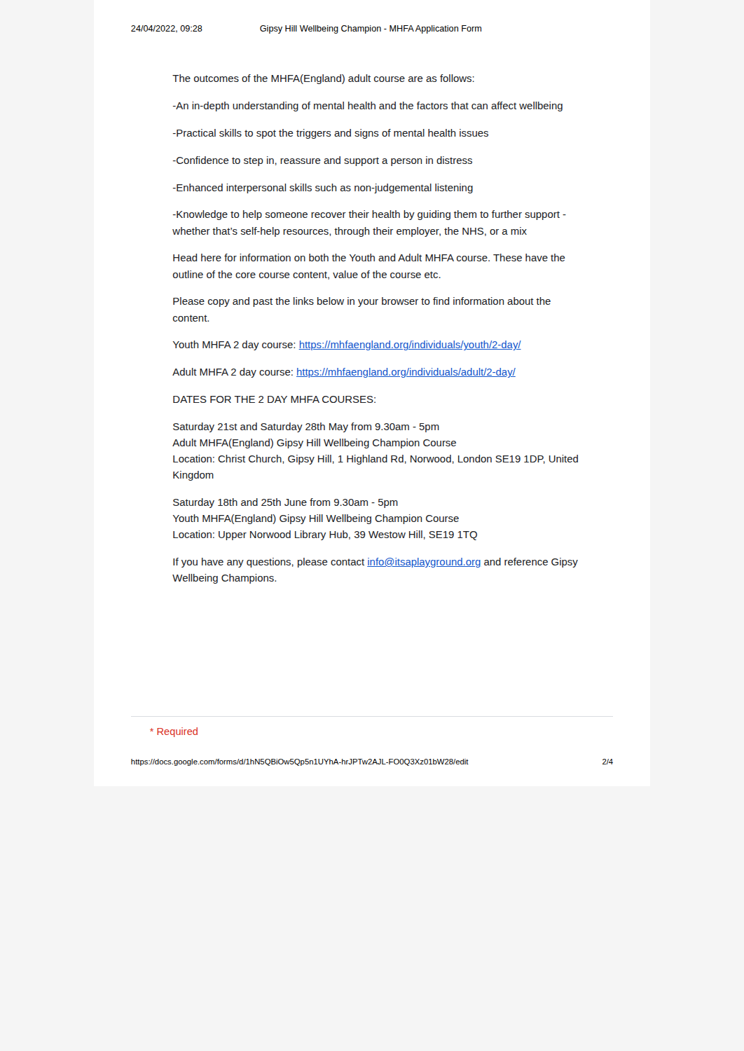24/04/2022, 09:28
Gipsy Hill Wellbeing Champion - MHFA Application Form
The outcomes of the MHFA(England) adult course are as follows:
-An in-depth understanding of mental health and the factors that can affect wellbeing
-Practical skills to spot the triggers and signs of mental health issues
-Confidence to step in, reassure and support a person in distress
-Enhanced interpersonal skills such as non-judgemental listening
-Knowledge to help someone recover their health by guiding them to further support - whether that’s self-help resources, through their employer, the NHS, or a mix
Head here for information on both the Youth and Adult MHFA course. These have the outline of the core course content, value of the course etc.
Please copy and past the links below in your browser to find information about the content.
Youth MHFA 2 day course: https://mhfaengland.org/individuals/youth/2-day/
Adult MHFA 2 day course: https://mhfaengland.org/individuals/adult/2-day/
DATES FOR THE 2 DAY MHFA COURSES:
Saturday 21st and Saturday 28th May from 9.30am - 5pm
Adult MHFA(England) Gipsy Hill Wellbeing Champion Course
Location: Christ Church, Gipsy Hill, 1 Highland Rd, Norwood, London SE19 1DP, United Kingdom
Saturday 18th and 25th June from 9.30am - 5pm
Youth MHFA(England) Gipsy Hill Wellbeing Champion Course
Location: Upper Norwood Library Hub, 39 Westow Hill, SE19 1TQ
If you have any questions, please contact info@itsaplayground.org and reference Gipsy Wellbeing Champions.
* Required
https://docs.google.com/forms/d/1hN5QBiOw5Qp5n1UYhA-hrJPTw2AJL-FO0Q3Xz01bW28/edit
2/4